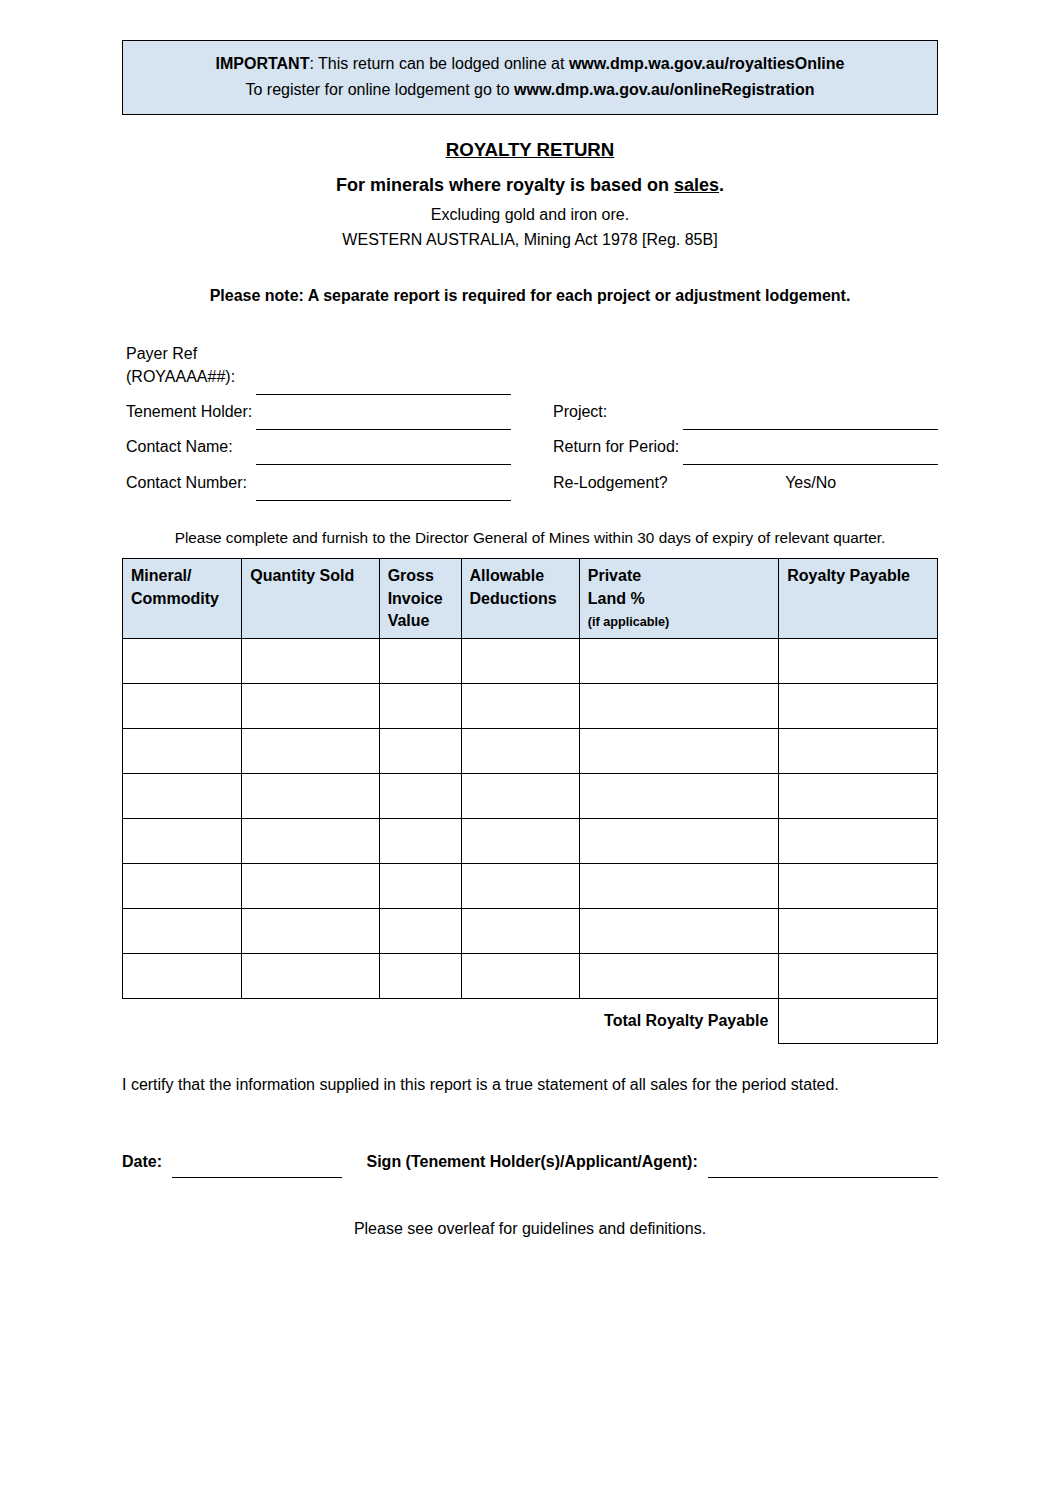IMPORTANT: This return can be lodged online at www.dmp.wa.gov.au/royaltiesOnline
To register for online lodgement go to www.dmp.wa.gov.au/onlineRegistration
ROYALTY RETURN
For minerals where royalty is based on sales.
Excluding gold and iron ore.
WESTERN AUSTRALIA, Mining Act 1978 [Reg. 85B]
Please note: A separate report is required for each project or adjustment lodgement.
| Payer Ref (ROYAAAA##): | | | | |
| Tenement Holder: | | | Project: | |
| Contact Name: | | | Return for Period: | |
| Contact Number: | | | Re-Lodgement? | Yes/No |
Please complete and furnish to the Director General of Mines within 30 days of expiry of relevant quarter.
| Mineral/ Commodity | Quantity Sold | Gross Invoice Value | Allowable Deductions | Private Land % (if applicable) | Royalty Payable |
| --- | --- | --- | --- | --- | --- |
| | | | | Total Royalty Payable | |
I certify that the information supplied in this report is a true statement of all sales for the period stated.
| Date: | | | Sign (Tenement Holder(s)/Applicant/Agent): | |
Please see overleaf for guidelines and definitions.